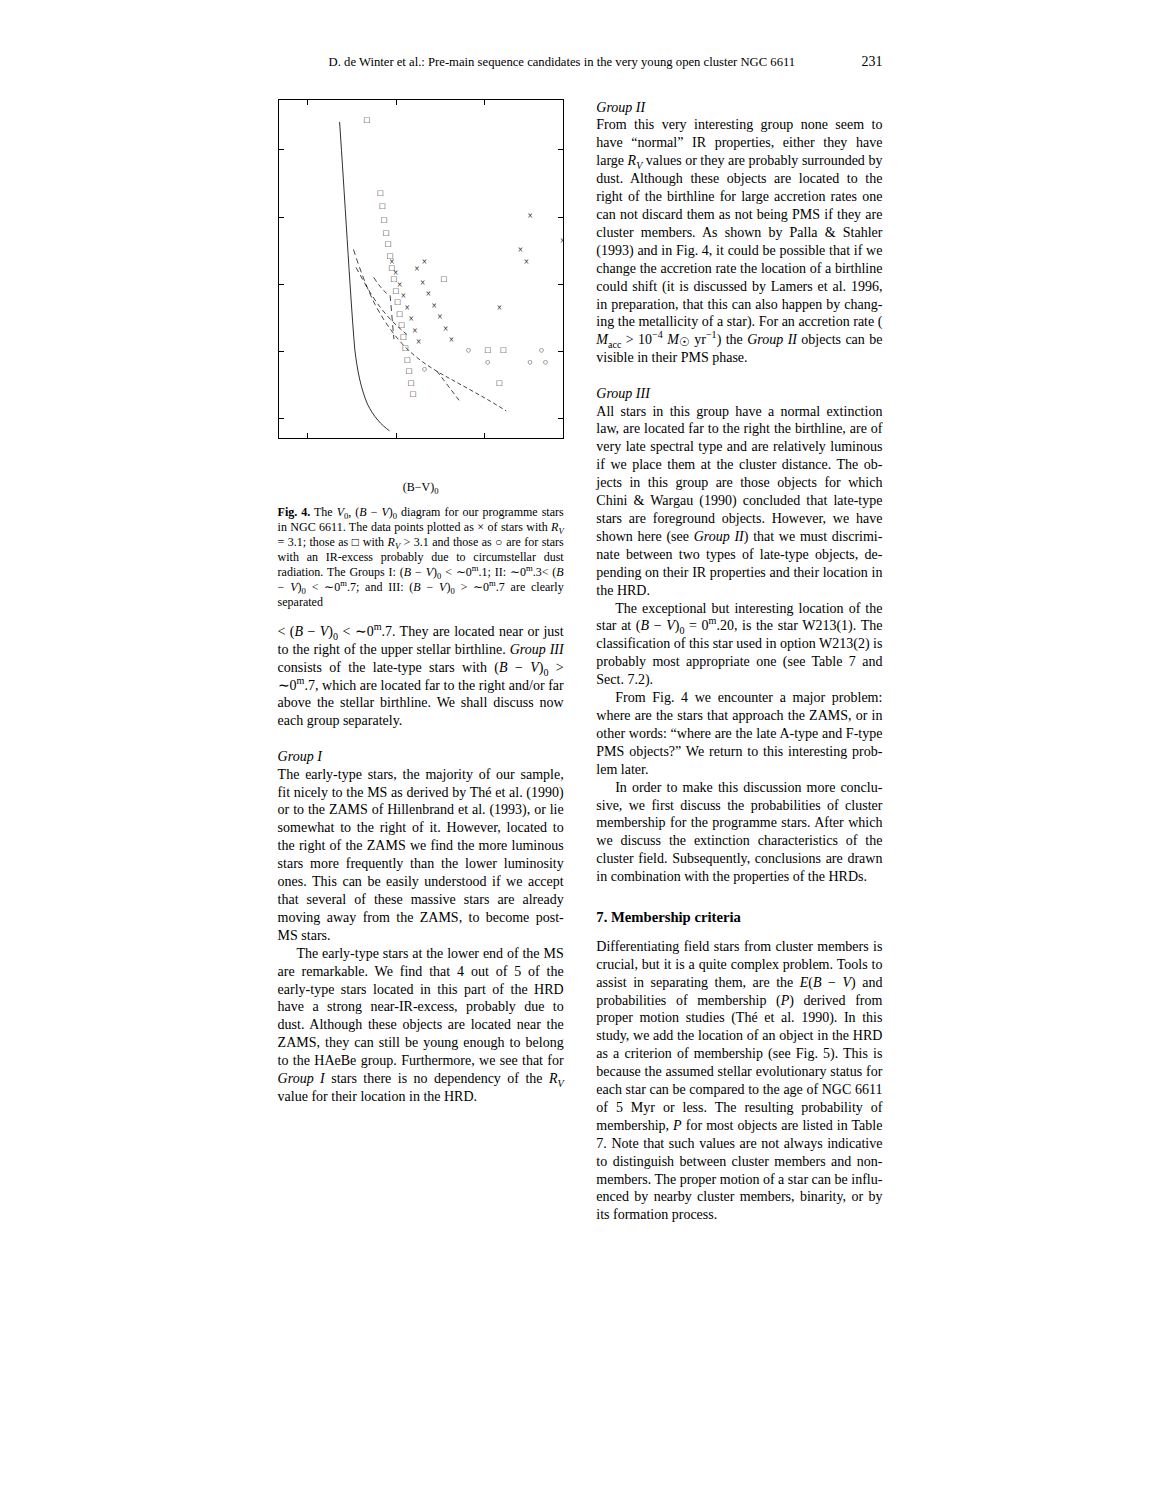D. de Winter et al.: Pre-main sequence candidates in the very young open cluster NGC 6611
231
V0
6
8
10
12
14
−0.5
0
0.5
1
1.5
□
□
□
□
□
□
□
□
□
□
□
□
□
□
□
□
□
□
□
□
□
□
□
×
×
×
×
×
×
×
×
×
×
×
×
×
×
×
×
×
×
×
×
×
×
×
×
×
×
×
×
○
○
○
○
○
○
(B−V)0
Fig. 4. The V0, (B − V)0 diagram for our programme stars in NGC 6611. The data points plotted as × of stars with RV = 3.1; those as □ with RV > 3.1 and those as ○ are for stars with an IR-excess probably due to circumstellar dust radiation. The Groups I: (B − V)0 < ∼0m.1; II: ∼0m.3< (B − V)0 < ∼0m.7; and III: (B − V)0 > ∼0m.7 are clearly separated
< (B − V)0 < ∼0m.7. They are located near or just to the right of the upper stellar birthline. Group III consists of the late-type stars with (B − V)0 > ∼0m.7, which are located far to the right and/or far above the stellar birthline. We shall discuss now each group separately.
Group I
The early-type stars, the majority of our sample, fit nicely to the MS as derived by Thé et al. (1990) or to the ZAMS of Hillenbrand et al. (1993), or lie somewhat to the right of it. However, located to the right of the ZAMS we find the more luminous stars more frequently than the lower luminosity ones. This can be easily understood if we accept that several of these massive stars are already moving away from the ZAMS, to become post-MS stars.
The early-type stars at the lower end of the MS are remarkable. We find that 4 out of 5 of the early-type stars located in this part of the HRD have a strong near-IR-excess, probably due to dust. Although these objects are located near the ZAMS, they can still be young enough to belong to the HAeBe group. Furthermore, we see that for Group I stars there is no dependency of the RV value for their location in the HRD.
Group II
From this very interesting group none seem to have “normal” IR properties, either they have large RV values or they are probably surrounded by dust. Although these objects are located to the right of the birthline for large accretion rates one can not discard them as not being PMS if they are cluster members. As shown by Palla & Stahler (1993) and in Fig. 4, it could be possible that if we change the accretion rate the location of a birthline could shift (it is discussed by Lamers et al. 1996, in preparation, that this can also happen by changing the metallicity of a star). For an accretion rate (Macc > 10−4 M☉ yr−1) the Group II objects can be visible in their PMS phase.
Group III
All stars in this group have a normal extinction law, are located far to the right the birthline, are of very late spectral type and are relatively luminous if we place them at the cluster distance. The objects in this group are those objects for which Chini & Wargau (1990) concluded that late-type stars are foreground objects. However, we have shown here (see Group II) that we must discriminate between two types of late-type objects, depending on their IR properties and their location in the HRD.
The exceptional but interesting location of the star at (B − V)0 = 0m.20, is the star W213(1). The classification of this star used in option W213(2) is probably most appropriate one (see Table 7 and Sect. 7.2).
From Fig. 4 we encounter a major problem: where are the stars that approach the ZAMS, or in other words: “where are the late A-type and F-type PMS objects?” We return to this interesting problem later.
In order to make this discussion more conclusive, we first discuss the probabilities of cluster membership for the programme stars. After which we discuss the extinction characteristics of the cluster field. Subsequently, conclusions are drawn in combination with the properties of the HRDs.
7. Membership criteria
Differentiating field stars from cluster members is crucial, but it is a quite complex problem. Tools to assist in separating them, are the E(B − V) and probabilities of membership (P) derived from proper motion studies (Thé et al. 1990). In this study, we add the location of an object in the HRD as a criterion of membership (see Fig. 5). This is because the assumed stellar evolutionary status for each star can be compared to the age of NGC 6611 of 5 Myr or less. The resulting probability of membership, P for most objects are listed in Table 7. Note that such values are not always indicative to distinguish between cluster members and non-members. The proper motion of a star can be influenced by nearby cluster members, binarity, or by its formation process.